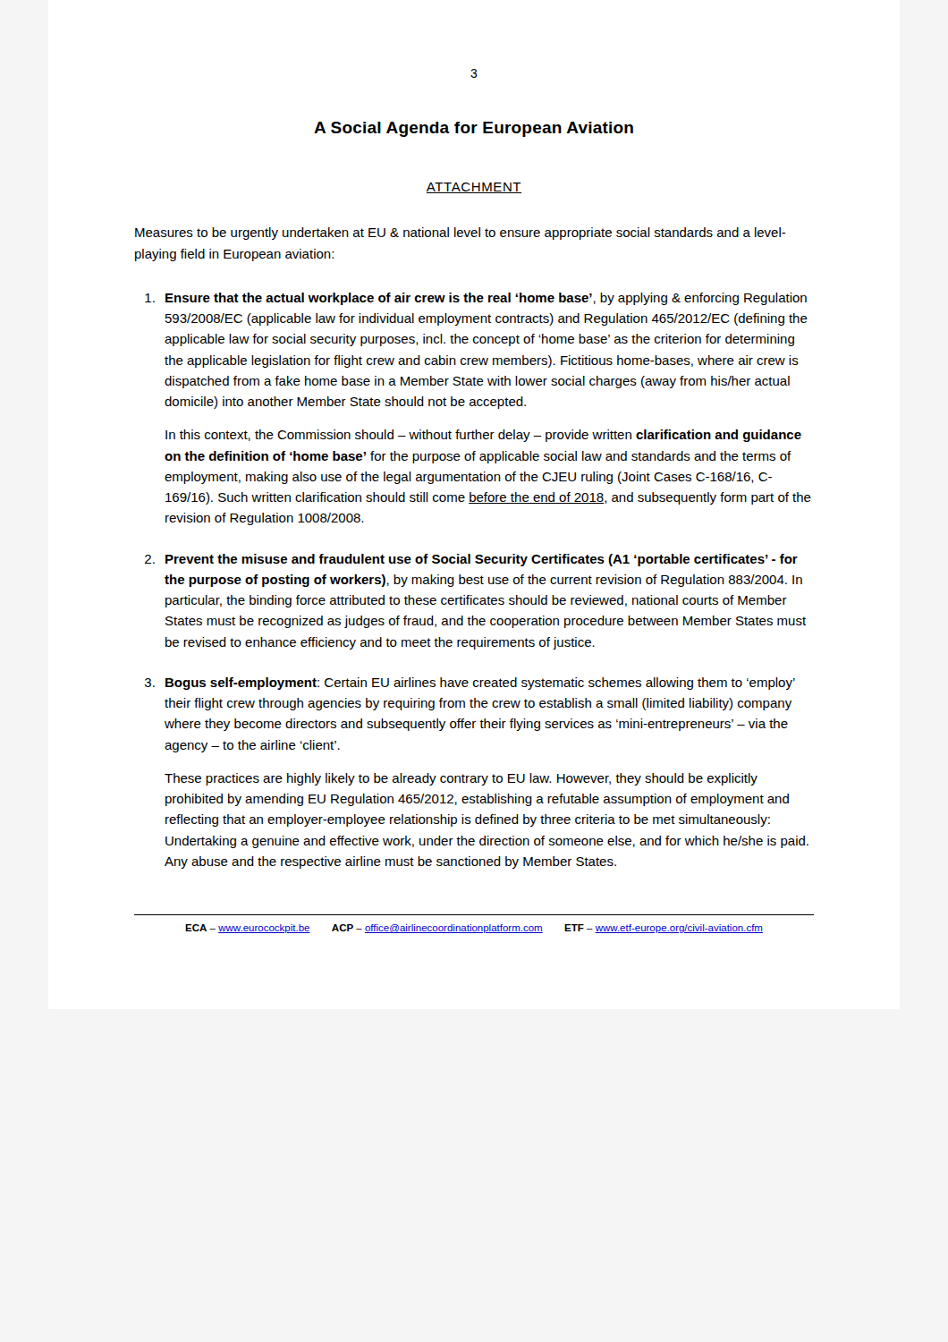3
A Social Agenda for European Aviation
ATTACHMENT
Measures to be urgently undertaken at EU & national level to ensure appropriate social standards and a level-playing field in European aviation:
Ensure that the actual workplace of air crew is the real ‘home base’, by applying & enforcing Regulation 593/2008/EC (applicable law for individual employment contracts) and Regulation 465/2012/EC (defining the applicable law for social security purposes, incl. the concept of ‘home base’ as the criterion for determining the applicable legislation for flight crew and cabin crew members). Fictitious home-bases, where air crew is dispatched from a fake home base in a Member State with lower social charges (away from his/her actual domicile) into another Member State should not be accepted.
In this context, the Commission should – without further delay – provide written clarification and guidance on the definition of ‘home base’ for the purpose of applicable social law and standards and the terms of employment, making also use of the legal argumentation of the CJEU ruling (Joint Cases C-168/16, C-169/16). Such written clarification should still come before the end of 2018, and subsequently form part of the revision of Regulation 1008/2008.
Prevent the misuse and fraudulent use of Social Security Certificates (A1 ‘portable certificates’ - for the purpose of posting of workers), by making best use of the current revision of Regulation 883/2004. In particular, the binding force attributed to these certificates should be reviewed, national courts of Member States must be recognized as judges of fraud, and the cooperation procedure between Member States must be revised to enhance efficiency and to meet the requirements of justice.
Bogus self-employment: Certain EU airlines have created systematic schemes allowing them to ‘employ’ their flight crew through agencies by requiring from the crew to establish a small (limited liability) company where they become directors and subsequently offer their flying services as ‘mini-entrepreneurs’ – via the agency – to the airline ‘client’.
These practices are highly likely to be already contrary to EU law. However, they should be explicitly prohibited by amending EU Regulation 465/2012, establishing a refutable assumption of employment and reflecting that an employer-employee relationship is defined by three criteria to be met simultaneously: Undertaking a genuine and effective work, under the direction of someone else, and for which he/she is paid. Any abuse and the respective airline must be sanctioned by Member States.
ECA – www.eurocockpit.be ACP – office@airlinecoordinationplatform.com ETF – www.etf-europe.org/civil-aviation.cfm